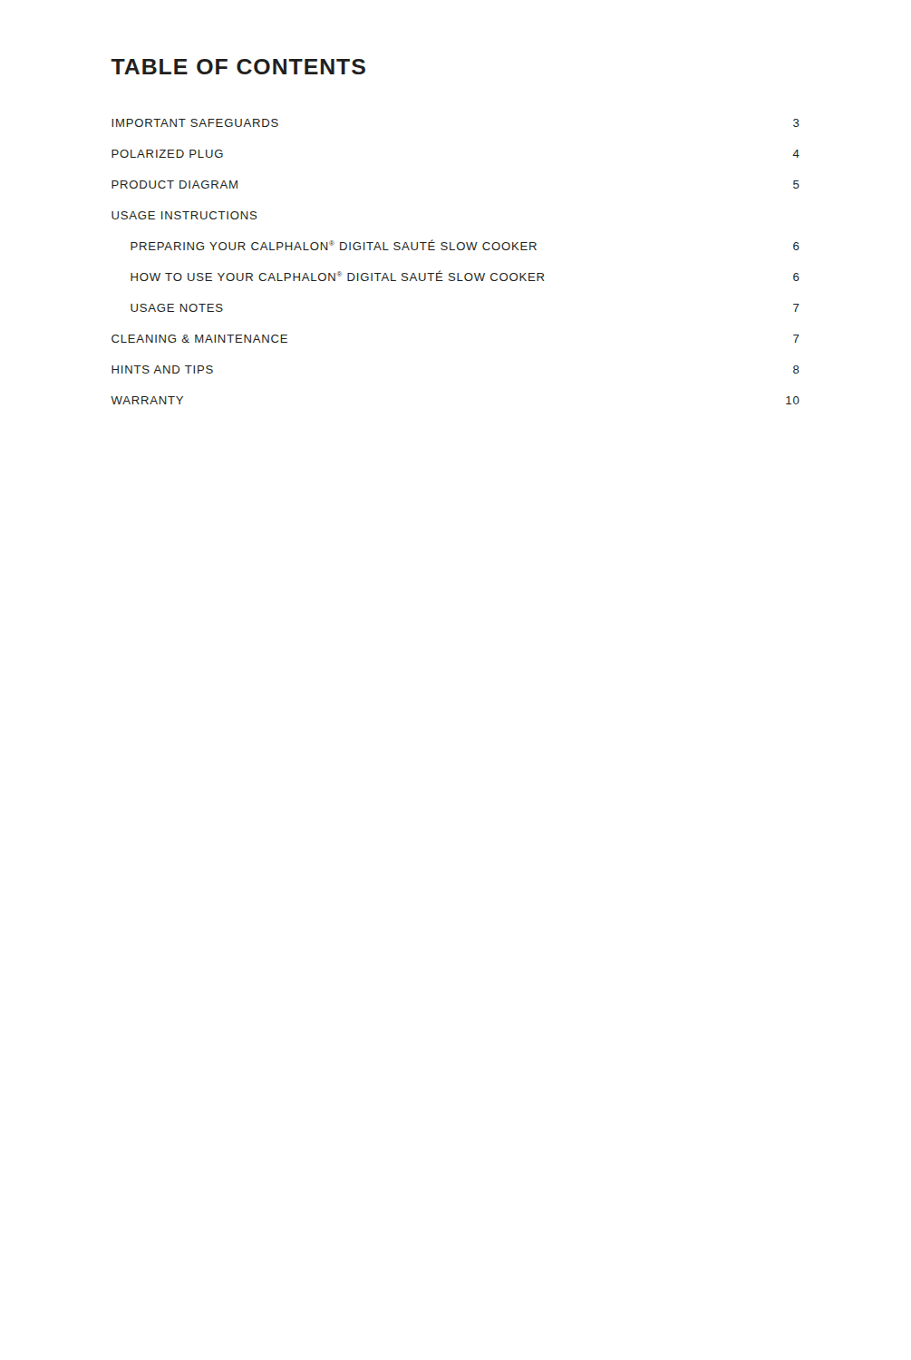TABLE OF CONTENTS
IMPORTANT SAFEGUARDS 3
POLARIZED PLUG 4
PRODUCT DIAGRAM 5
USAGE INSTRUCTIONS
PREPARING YOUR CALPHALON® DIGITAL SAUTÉ SLOW COOKER 6
HOW TO USE YOUR CALPHALON® DIGITAL SAUTÉ SLOW COOKER 6
USAGE NOTES 7
CLEANING & MAINTENANCE 7
HINTS AND TIPS 8
WARRANTY 10